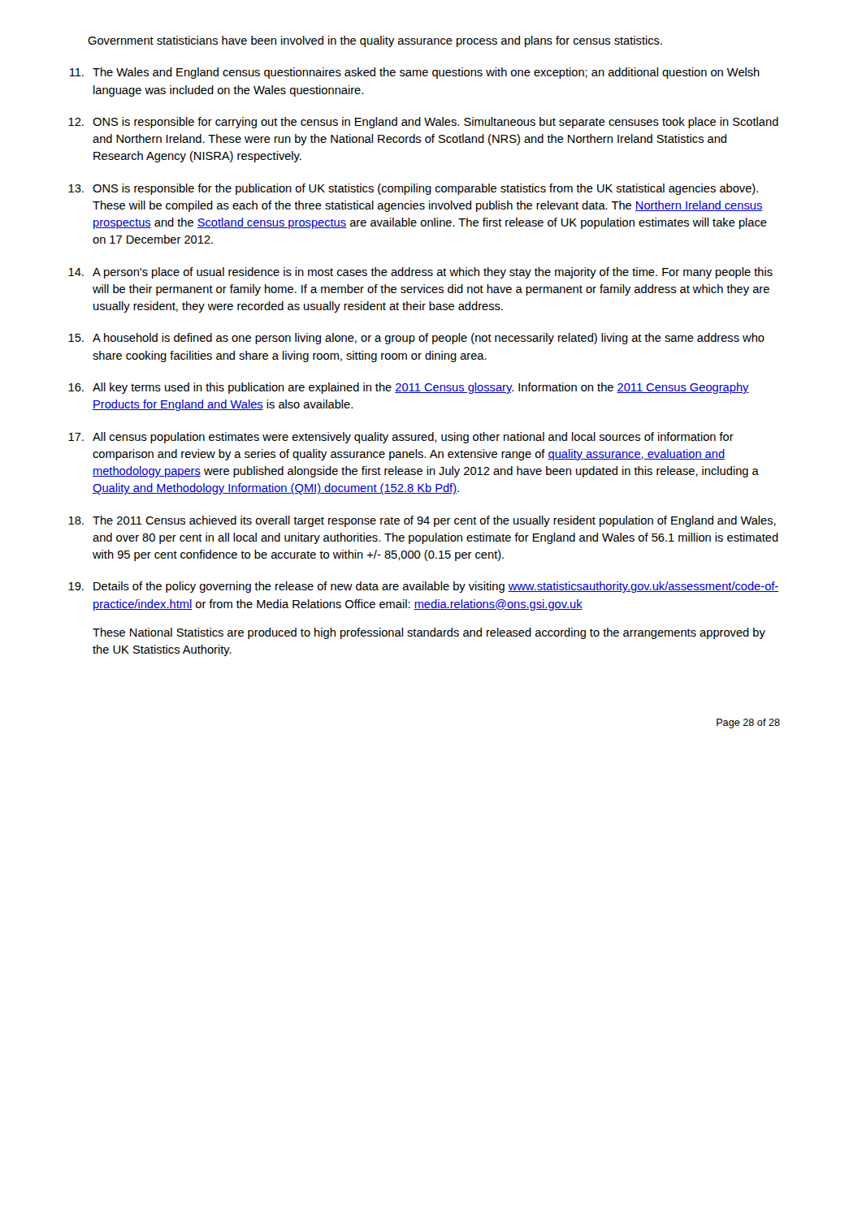Government statisticians have been involved in the quality assurance process and plans for census statistics.
The Wales and England census questionnaires asked the same questions with one exception; an additional question on Welsh language was included on the Wales questionnaire.
ONS is responsible for carrying out the census in England and Wales. Simultaneous but separate censuses took place in Scotland and Northern Ireland. These were run by the National Records of Scotland (NRS) and the Northern Ireland Statistics and Research Agency (NISRA) respectively.
ONS is responsible for the publication of UK statistics (compiling comparable statistics from the UK statistical agencies above). These will be compiled as each of the three statistical agencies involved publish the relevant data. The Northern Ireland census prospectus and the Scotland census prospectus are available online. The first release of UK population estimates will take place on 17 December 2012.
A person's place of usual residence is in most cases the address at which they stay the majority of the time. For many people this will be their permanent or family home. If a member of the services did not have a permanent or family address at which they are usually resident, they were recorded as usually resident at their base address.
A household is defined as one person living alone, or a group of people (not necessarily related) living at the same address who share cooking facilities and share a living room, sitting room or dining area.
All key terms used in this publication are explained in the 2011 Census glossary. Information on the 2011 Census Geography Products for England and Wales is also available.
All census population estimates were extensively quality assured, using other national and local sources of information for comparison and review by a series of quality assurance panels. An extensive range of quality assurance, evaluation and methodology papers were published alongside the first release in July 2012 and have been updated in this release, including a Quality and Methodology Information (QMI) document (152.8 Kb Pdf).
The 2011 Census achieved its overall target response rate of 94 per cent of the usually resident population of England and Wales, and over 80 per cent in all local and unitary authorities. The population estimate for England and Wales of 56.1 million is estimated with 95 per cent confidence to be accurate to within +/- 85,000 (0.15 per cent).
Details of the policy governing the release of new data are available by visiting www.statisticsauthority.gov.uk/assessment/code-of-practice/index.html or from the Media Relations Office email: media.relations@ons.gsi.gov.uk
These National Statistics are produced to high professional standards and released according to the arrangements approved by the UK Statistics Authority.
Page 28 of 28